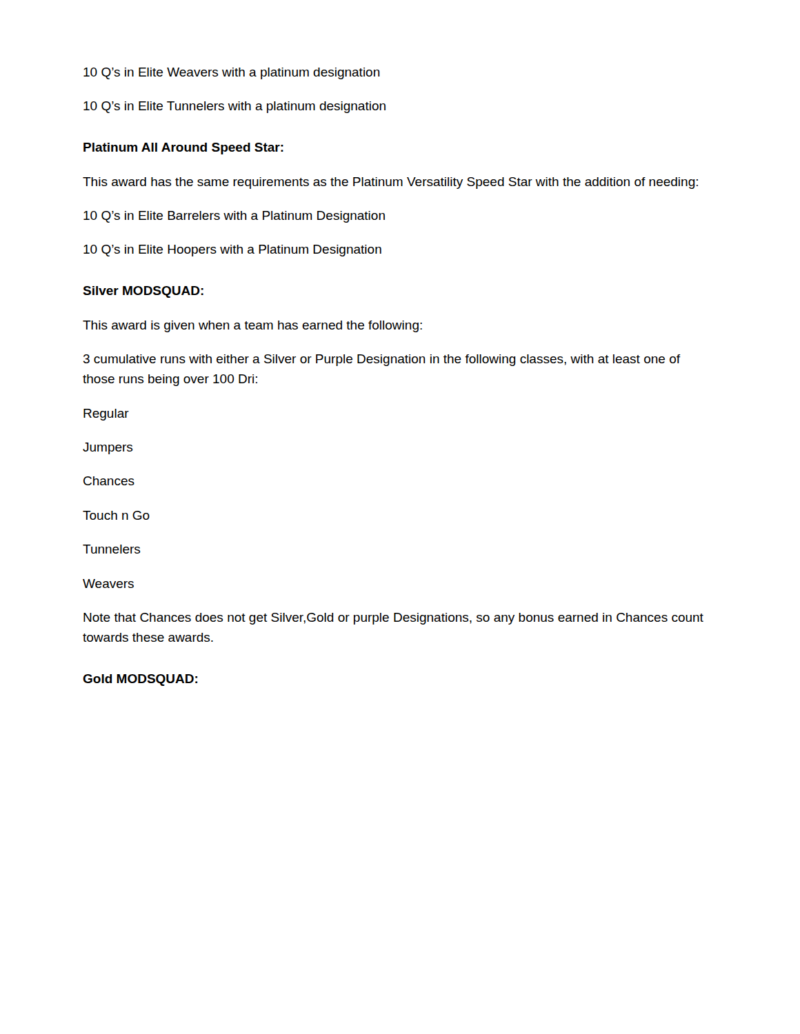10 Q’s in Elite Weavers with a platinum designation
10 Q’s in Elite Tunnelers with a platinum designation
Platinum All Around Speed Star:
This award has the same requirements as the Platinum Versatility Speed Star with the addition of needing:
10 Q’s in Elite Barrelers with a Platinum Designation
10 Q’s in Elite Hoopers with a Platinum Designation
Silver MODSQUAD:
This award is given when a team has earned the following:
3 cumulative runs with either a Silver or Purple Designation in the following classes, with at least one of those runs being over 100 Dri:
Regular
Jumpers
Chances
Touch n Go
Tunnelers
Weavers
Note that Chances does not get Silver,Gold or purple Designations, so any bonus earned in Chances count towards these awards.
Gold MODSQUAD: